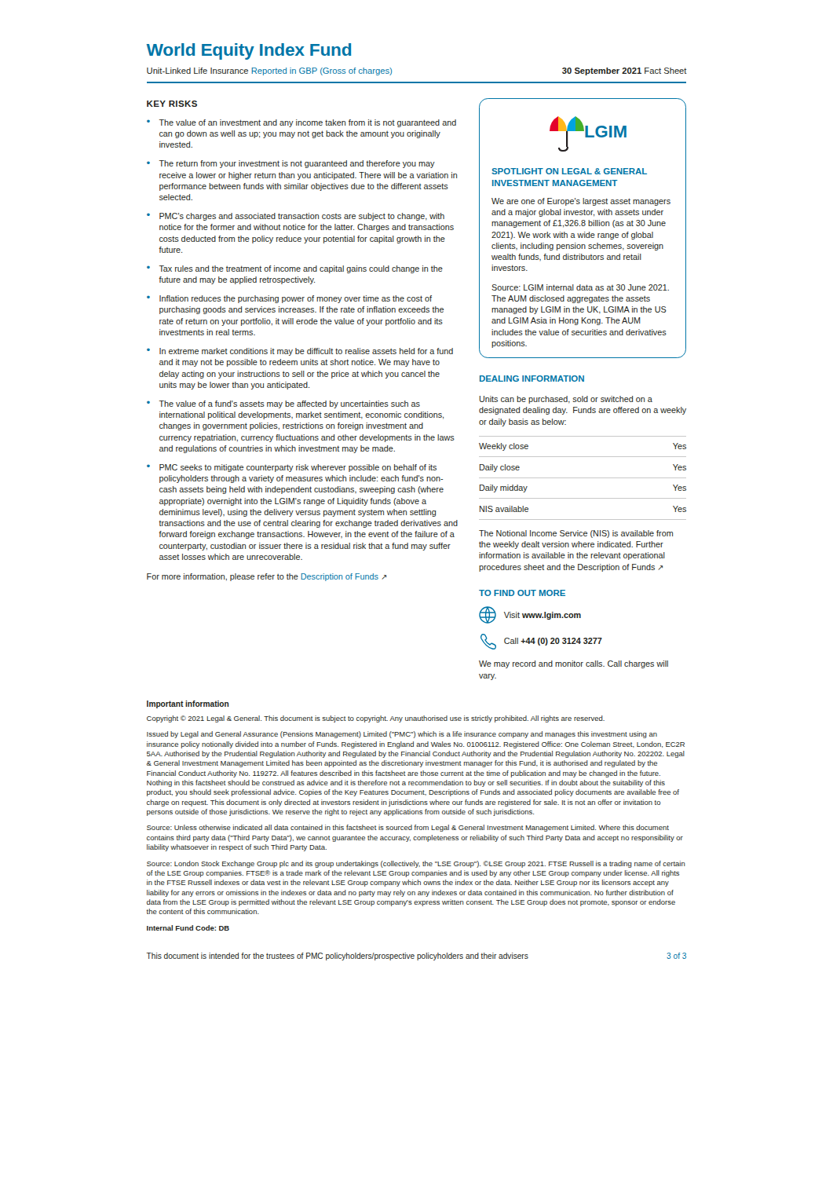World Equity Index Fund
Unit-Linked Life Insurance Reported in GBP (Gross of charges)
30 September 2021 Fact Sheet
Key risks
The value of an investment and any income taken from it is not guaranteed and can go down as well as up; you may not get back the amount you originally invested.
The return from your investment is not guaranteed and therefore you may receive a lower or higher return than you anticipated. There will be a variation in performance between funds with similar objectives due to the different assets selected.
PMC's charges and associated transaction costs are subject to change, with notice for the former and without notice for the latter. Charges and transactions costs deducted from the policy reduce your potential for capital growth in the future.
Tax rules and the treatment of income and capital gains could change in the future and may be applied retrospectively.
Inflation reduces the purchasing power of money over time as the cost of purchasing goods and services increases. If the rate of inflation exceeds the rate of return on your portfolio, it will erode the value of your portfolio and its investments in real terms.
In extreme market conditions it may be difficult to realise assets held for a fund and it may not be possible to redeem units at short notice. We may have to delay acting on your instructions to sell or the price at which you cancel the units may be lower than you anticipated.
The value of a fund's assets may be affected by uncertainties such as international political developments, market sentiment, economic conditions, changes in government policies, restrictions on foreign investment and currency repatriation, currency fluctuations and other developments in the laws and regulations of countries in which investment may be made.
PMC seeks to mitigate counterparty risk wherever possible on behalf of its policyholders through a variety of measures which include: each fund's non-cash assets being held with independent custodians, sweeping cash (where appropriate) overnight into the LGIM's range of Liquidity funds (above a deminimus level), using the delivery versus payment system when settling transactions and the use of central clearing for exchange traded derivatives and forward foreign exchange transactions. However, in the event of the failure of a counterparty, custodian or issuer there is a residual risk that a fund may suffer asset losses which are unrecoverable.
For more information, please refer to the Description of Funds ↗
LGIM
Spotlight on Legal & General Investment Management
We are one of Europe's largest asset managers and a major global investor, with assets under management of £1,326.8 billion (as at 30 June 2021). We work with a wide range of global clients, including pension schemes, sovereign wealth funds, fund distributors and retail investors.
Source: LGIM internal data as at 30 June 2021. The AUM disclosed aggregates the assets managed by LGIM in the UK, LGIMA in the US and LGIM Asia in Hong Kong. The AUM includes the value of securities and derivatives positions.
Dealing information
Units can be purchased, sold or switched on a designated dealing day. Funds are offered on a weekly or daily basis as below:
| Weekly close | Yes |
| Daily close | Yes |
| Daily midday | Yes |
| NIS available | Yes |
The Notional Income Service (NIS) is available from the weekly dealt version where indicated. Further information is available in the relevant operational procedures sheet and the Description of Funds ↗
To find out more
Visit www.lgim.com
Call +44 (0) 20 3124 3277
We may record and monitor calls. Call charges will vary.
Important information
Copyright © 2021 Legal & General. This document is subject to copyright. Any unauthorised use is strictly prohibited. All rights are reserved.
Issued by Legal and General Assurance (Pensions Management) Limited ("PMC") which is a life insurance company and manages this investment using an insurance policy notionally divided into a number of Funds. Registered in England and Wales No. 01006112. Registered Office: One Coleman Street, London, EC2R 5AA. Authorised by the Prudential Regulation Authority and Regulated by the Financial Conduct Authority and the Prudential Regulation Authority No. 202202. Legal & General Investment Management Limited has been appointed as the discretionary investment manager for this Fund, it is authorised and regulated by the Financial Conduct Authority No. 119272. All features described in this factsheet are those current at the time of publication and may be changed in the future. Nothing in this factsheet should be construed as advice and it is therefore not a recommendation to buy or sell securities. If in doubt about the suitability of this product, you should seek professional advice. Copies of the Key Features Document, Descriptions of Funds and associated policy documents are available free of charge on request. This document is only directed at investors resident in jurisdictions where our funds are registered for sale. It is not an offer or invitation to persons outside of those jurisdictions. We reserve the right to reject any applications from outside of such jurisdictions.
Source: Unless otherwise indicated all data contained in this factsheet is sourced from Legal & General Investment Management Limited. Where this document contains third party data ("Third Party Data"), we cannot guarantee the accuracy, completeness or reliability of such Third Party Data and accept no responsibility or liability whatsoever in respect of such Third Party Data.
Source: London Stock Exchange Group plc and its group undertakings (collectively, the "LSE Group"). ©LSE Group 2021. FTSE Russell is a trading name of certain of the LSE Group companies. FTSE® is a trade mark of the relevant LSE Group companies and is used by any other LSE Group company under license. All rights in the FTSE Russell indexes or data vest in the relevant LSE Group company which owns the index or the data. Neither LSE Group nor its licensors accept any liability for any errors or omissions in the indexes or data and no party may rely on any indexes or data contained in this communication. No further distribution of data from the LSE Group is permitted without the relevant LSE Group company's express written consent. The LSE Group does not promote, sponsor or endorse the content of this communication.
Internal Fund Code: DB
This document is intended for the trustees of PMC policyholders/prospective policyholders and their advisers
3 of 3